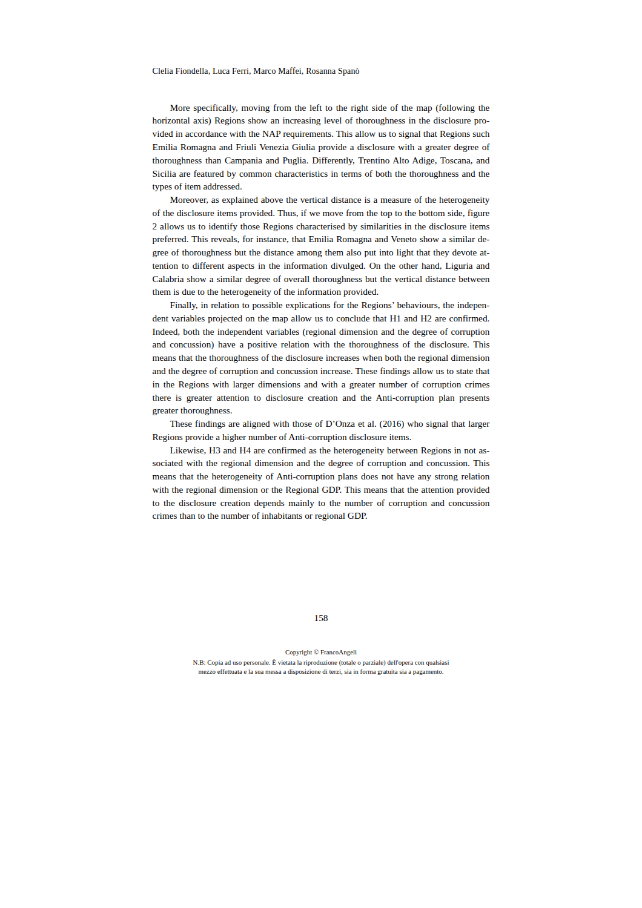Clelia Fiondella, Luca Ferri, Marco Maffei, Rosanna Spanò
More specifically, moving from the left to the right side of the map (following the horizontal axis) Regions show an increasing level of thoroughness in the disclosure provided in accordance with the NAP requirements. This allow us to signal that Regions such Emilia Romagna and Friuli Venezia Giulia provide a disclosure with a greater degree of thoroughness than Campania and Puglia. Differently, Trentino Alto Adige, Toscana, and Sicilia are featured by common characteristics in terms of both the thoroughness and the types of item addressed.
Moreover, as explained above the vertical distance is a measure of the heterogeneity of the disclosure items provided. Thus, if we move from the top to the bottom side, figure 2 allows us to identify those Regions characterised by similarities in the disclosure items preferred. This reveals, for instance, that Emilia Romagna and Veneto show a similar degree of thoroughness but the distance among them also put into light that they devote attention to different aspects in the information divulged. On the other hand, Liguria and Calabria show a similar degree of overall thoroughness but the vertical distance between them is due to the heterogeneity of the information provided.
Finally, in relation to possible explications for the Regions’ behaviours, the independent variables projected on the map allow us to conclude that H1 and H2 are confirmed. Indeed, both the independent variables (regional dimension and the degree of corruption and concussion) have a positive relation with the thoroughness of the disclosure. This means that the thoroughness of the disclosure increases when both the regional dimension and the degree of corruption and concussion increase. These findings allow us to state that in the Regions with larger dimensions and with a greater number of corruption crimes there is greater attention to disclosure creation and the Anti-corruption plan presents greater thoroughness.
These findings are aligned with those of D’Onza et al. (2016) who signal that larger Regions provide a higher number of Anti-corruption disclosure items.
Likewise, H3 and H4 are confirmed as the heterogeneity between Regions in not associated with the regional dimension and the degree of corruption and concussion. This means that the heterogeneity of Anti-corruption plans does not have any strong relation with the regional dimension or the Regional GDP. This means that the attention provided to the disclosure creation depends mainly to the number of corruption and concussion crimes than to the number of inhabitants or regional GDP.
158
Copyright © FrancoAngeli
N.B: Copia ad uso personale. È vietata la riproduzione (totale o parziale) dell'opera con qualsiasi
mezzo effettuata e la sua messa a disposizione di terzi, sia in forma gratuita sia a pagamento.